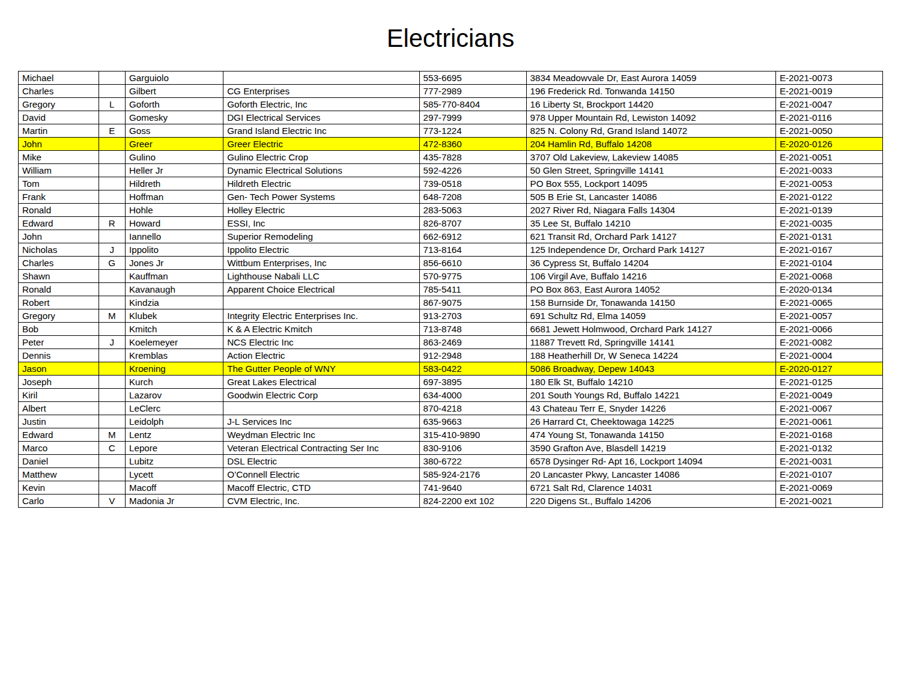Electricians
| Michael | | Garguiolo | | 553-6695 | 3834 Meadowvale Dr, East Aurora 14059 | E-2021-0073 |
| Charles | | Gilbert | CG Enterprises | 777-2989 | 196 Frederick Rd. Tonwanda 14150 | E-2021-0019 |
| Gregory | L | Goforth | Goforth Electric, Inc | 585-770-8404 | 16 Liberty St, Brockport 14420 | E-2021-0047 |
| David | | Gomesky | DGI Electrical Services | 297-7999 | 978 Upper Mountain Rd, Lewiston 14092 | E-2021-0116 |
| Martin | E | Goss | Grand Island Electric Inc | 773-1224 | 825 N. Colony Rd, Grand Island 14072 | E-2021-0050 |
| John | | Greer | Greer Electric | 472-8360 | 204 Hamlin Rd, Buffalo 14208 | E-2020-0126 |
| Mike | | Gulino | Gulino Electric Crop | 435-7828 | 3707 Old Lakeview, Lakeview 14085 | E-2021-0051 |
| William | | Heller Jr | Dynamic Electrical Solutions | 592-4226 | 50 Glen Street, Springville 14141 | E-2021-0033 |
| Tom | | Hildreth | Hildreth Electric | 739-0518 | PO Box 555, Lockport 14095 | E-2021-0053 |
| Frank | | Hoffman | Gen- Tech Power Systems | 648-7208 | 505 B Erie St, Lancaster 14086 | E-2021-0122 |
| Ronald | | Hohle | Holley Electric | 283-5063 | 2027 River Rd, Niagara Falls 14304 | E-2021-0139 |
| Edward | R | Howard | ESSI, Inc | 826-8707 | 35 Lee St, Buffalo 14210 | E-2021-0035 |
| John | | Iannello | Superior Remodeling | 662-6912 | 621 Transit Rd, Orchard Park 14127 | E-2021-0131 |
| Nicholas | J | Ippolito | Ippolito Electric | 713-8164 | 125 Independence Dr, Orchard Park 14127 | E-2021-0167 |
| Charles | G | Jones Jr | Wittbum Enterprises, Inc | 856-6610 | 36 Cypress St, Buffalo 14204 | E-2021-0104 |
| Shawn | | Kauffman | Lighthouse Nabali LLC | 570-9775 | 106 Virgil Ave, Buffalo 14216 | E-2021-0068 |
| Ronald | | Kavanaugh | Apparent Choice Electrical | 785-5411 | PO Box 863, East Aurora 14052 | E-2020-0134 |
| Robert | | Kindzia | | 867-9075 | 158 Burnside Dr, Tonawanda 14150 | E-2021-0065 |
| Gregory | M | Klubek | Integrity Electric Enterprises Inc. | 913-2703 | 691 Schultz Rd, Elma 14059 | E-2021-0057 |
| Bob | | Kmitch | K & A Electric Kmitch | 713-8748 | 6681 Jewett Holmwood, Orchard Park 14127 | E-2021-0066 |
| Peter | J | Koelemeyer | NCS Electric Inc | 863-2469 | 11887 Trevett Rd, Springville 14141 | E-2021-0082 |
| Dennis | | Kremblas | Action Electric | 912-2948 | 188 Heatherhill Dr, W Seneca 14224 | E-2021-0004 |
| Jason | | Kroening | The Gutter People of WNY | 583-0422 | 5086 Broadway, Depew 14043 | E-2020-0127 |
| Joseph | | Kurch | Great Lakes Electrical | 697-3895 | 180 Elk St, Buffalo 14210 | E-2021-0125 |
| Kiril | | Lazarov | Goodwin Electric Corp | 634-4000 | 201 South Youngs Rd, Buffalo 14221 | E-2021-0049 |
| Albert | | LeClerc | | 870-4218 | 43 Chateau Terr E, Snyder 14226 | E-2021-0067 |
| Justin | | Leidolph | J-L Services Inc | 635-9663 | 26 Harrard Ct, Cheektowaga 14225 | E-2021-0061 |
| Edward | M | Lentz | Weydman Electric Inc | 315-410-9890 | 474 Young St, Tonawanda 14150 | E-2021-0168 |
| Marco | C | Lepore | Veteran Electrical Contracting Ser Inc | 830-9106 | 3590 Grafton Ave, Blasdell 14219 | E-2021-0132 |
| Daniel | | Lubitz | DSL Electric | 380-6722 | 6578 Dysinger Rd- Apt 16, Lockport 14094 | E-2021-0031 |
| Matthew | | Lycett | O’Connell Electric | 585-924-2176 | 20 Lancaster Pkwy, Lancaster 14086 | E-2021-0107 |
| Kevin | | Macoff | Macoff Electric, CTD | 741-9640 | 6721 Salt Rd, Clarence 14031 | E-2021-0069 |
| Carlo | V | Madonia Jr | CVM Electric, Inc. | 824-2200 ext 102 | 220 Digens St., Buffalo 14206 | E-2021-0021 |